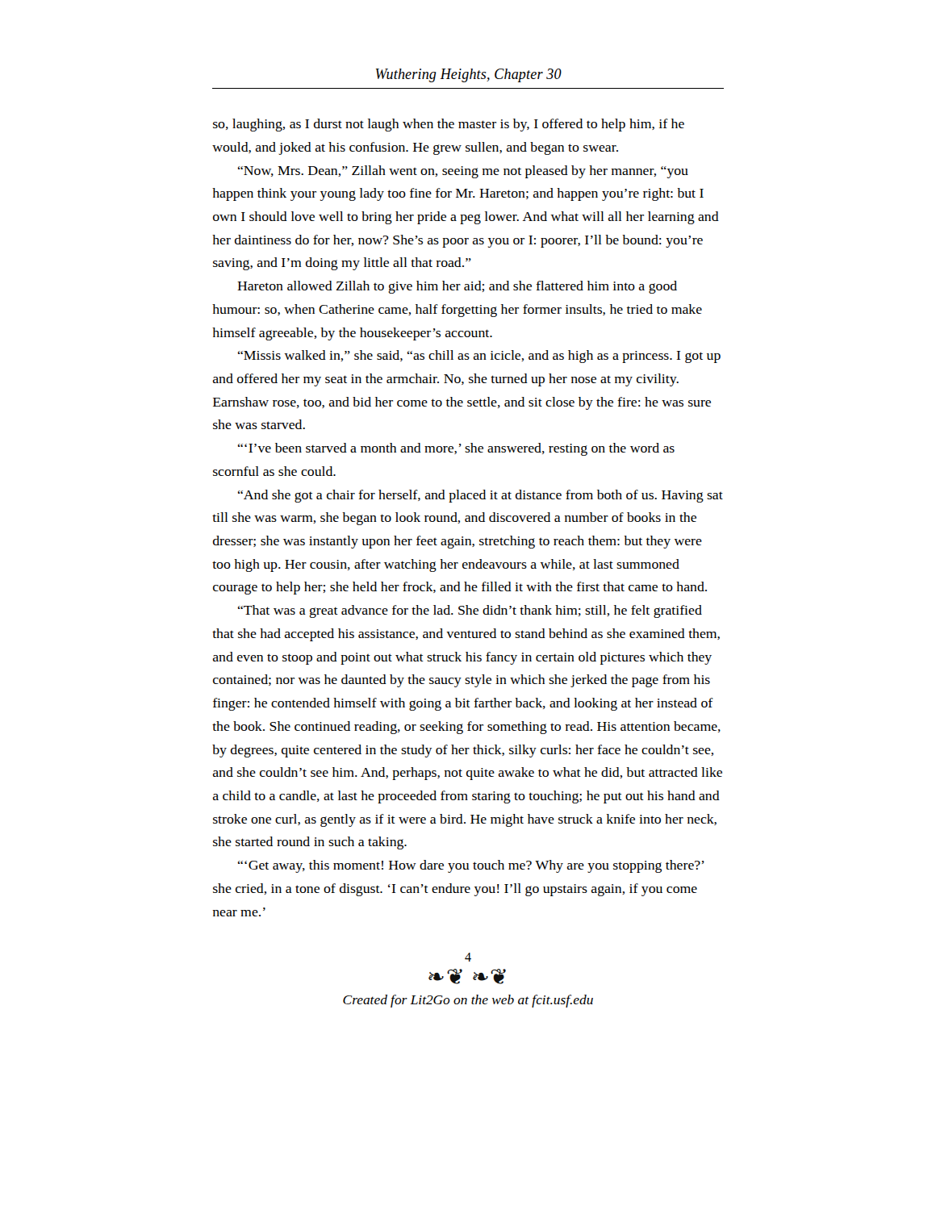Wuthering Heights, Chapter 30
so, laughing, as I durst not laugh when the master is by, I offered to help him, if he would, and joked at his confusion. He grew sullen, and began to swear.
“Now, Mrs. Dean,” Zillah went on, seeing me not pleased by her manner, “you happen think your young lady too fine for Mr. Hareton; and happen you’re right: but I own I should love well to bring her pride a peg lower. And what will all her learning and her daintiness do for her, now? She’s as poor as you or I: poorer, I’ll be bound: you’re saving, and I’m doing my little all that road.”
Hareton allowed Zillah to give him her aid; and she flattered him into a good humour: so, when Catherine came, half forgetting her former insults, he tried to make himself agreeable, by the housekeeper’s account.
“Missis walked in,” she said, “as chill as an icicle, and as high as a princess. I got up and offered her my seat in the armchair. No, she turned up her nose at my civility. Earnshaw rose, too, and bid her come to the settle, and sit close by the fire: he was sure she was starved.
“‘I’ve been starved a month and more,’ she answered, resting on the word as scornful as she could.
“And she got a chair for herself, and placed it at distance from both of us. Having sat till she was warm, she began to look round, and discovered a number of books in the dresser; she was instantly upon her feet again, stretching to reach them: but they were too high up. Her cousin, after watching her endeavours a while, at last summoned courage to help her; she held her frock, and he filled it with the first that came to hand.
“That was a great advance for the lad. She didn’t thank him; still, he felt gratified that she had accepted his assistance, and ventured to stand behind as she examined them, and even to stoop and point out what struck his fancy in certain old pictures which they contained; nor was he daunted by the saucy style in which she jerked the page from his finger: he contended himself with going a bit farther back, and looking at her instead of the book. She continued reading, or seeking for something to read. His attention became, by degrees, quite centered in the study of her thick, silky curls: her face he couldn’t see, and she couldn’t see him. And, perhaps, not quite awake to what he did, but attracted like a child to a candle, at last he proceeded from staring to touching; he put out his hand and stroke one curl, as gently as if it were a bird. He might have struck a knife into her neck, she started round in such a taking.
“‘Get away, this moment! How dare you touch me? Why are you stopping there?’ she cried, in a tone of disgust. ‘I can’t endure you! I’ll go upstairs again, if you come near me.’
4
❧❦ ❧❦
Created for Lit2Go on the web at fcit.usf.edu